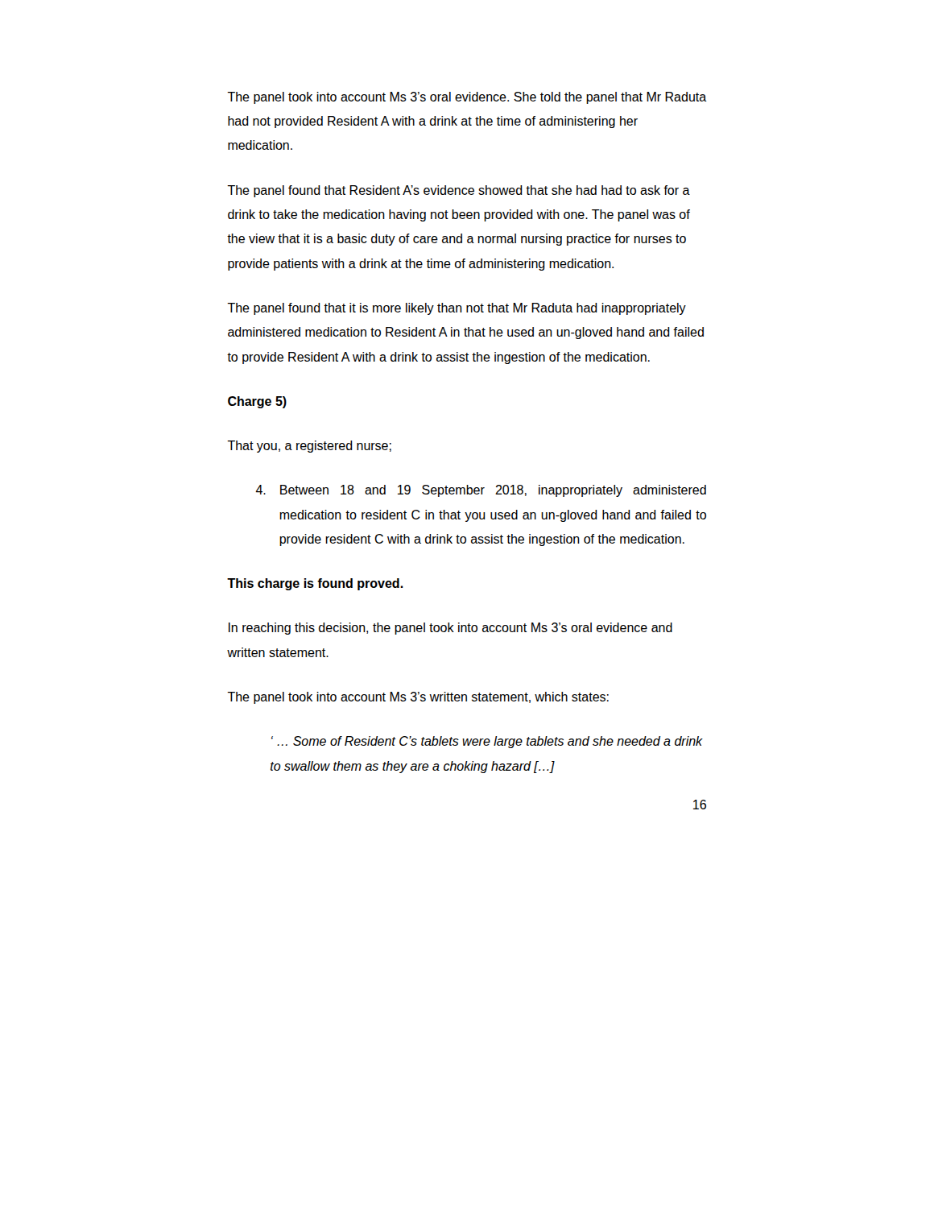The panel took into account Ms 3’s oral evidence. She told the panel that Mr Raduta had not provided Resident A with a drink at the time of administering her medication.
The panel found that Resident A’s evidence showed that she had had to ask for a drink to take the medication having not been provided with one. The panel was of the view that it is a basic duty of care and a normal nursing practice for nurses to provide patients with a drink at the time of administering medication.
The panel found that it is more likely than not that Mr Raduta had inappropriately administered medication to Resident A in that he used an un-gloved hand and failed to provide Resident A with a drink to assist the ingestion of the medication.
Charge 5)
That you, a registered nurse;
Between 18 and 19 September 2018, inappropriately administered medication to resident C in that you used an un-gloved hand and failed to provide resident C with a drink to assist the ingestion of the medication.
This charge is found proved.
In reaching this decision, the panel took into account Ms 3’s oral evidence and written statement.
The panel took into account Ms 3’s written statement, which states:
‘ … Some of Resident C’s tablets were large tablets and she needed a drink to swallow them as they are a choking hazard […]
16